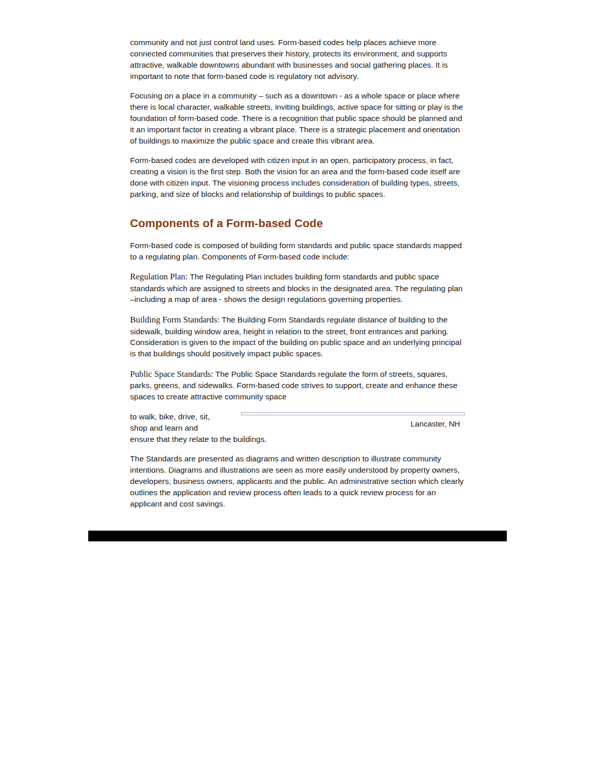community and not just control land uses. Form-based codes help places achieve more connected communities that preserves their history, protects its environment, and supports attractive, walkable downtowns abundant with businesses and social gathering places. It is important to note that form-based code is regulatory not advisory.
Focusing on a place in a community – such as a downtown - as a whole space or place where there is local character, walkable streets, inviting buildings, active space for sitting or play is the foundation of form-based code. There is a recognition that public space should be planned and it an important factor in creating a vibrant place. There is a strategic placement and orientation of buildings to maximize the public space and create this vibrant area.
Form-based codes are developed with citizen input in an open, participatory process, in fact, creating a vision is the first step. Both the vision for an area and the form-based code itself are done with citizen input. The visioning process includes consideration of building types, streets, parking, and size of blocks and relationship of buildings to public spaces.
Components of a Form-based Code
Form-based code is composed of building form standards and public space standards mapped to a regulating plan. Components of Form-based code include:
Regulation Plan: The Regulating Plan includes building form standards and public space standards which are assigned to streets and blocks in the designated area. The regulating plan –including a map of area - shows the design regulations governing properties.
Building Form Standards: The Building Form Standards regulate distance of building to the sidewalk, building window area, height in relation to the street, front entrances and parking. Consideration is given to the impact of the building on public space and an underlying principal is that buildings should positively impact public spaces.
Public Space Standards: The Public Space Standards regulate the form of streets, squares, parks, greens, and sidewalks. Form-based code strives to support, create and enhance these spaces to create attractive community space
Lancaster, NH
to walk, bike, drive, sit, shop and learn and ensure that they relate to the buildings.
The Standards are presented as diagrams and written description to illustrate community intentions. Diagrams and illustrations are seen as more easily understood by property owners, developers, business owners, applicants and the public. An administrative section which clearly outlines the application and review process often leads to a quick review process for an applicant and cost savings.